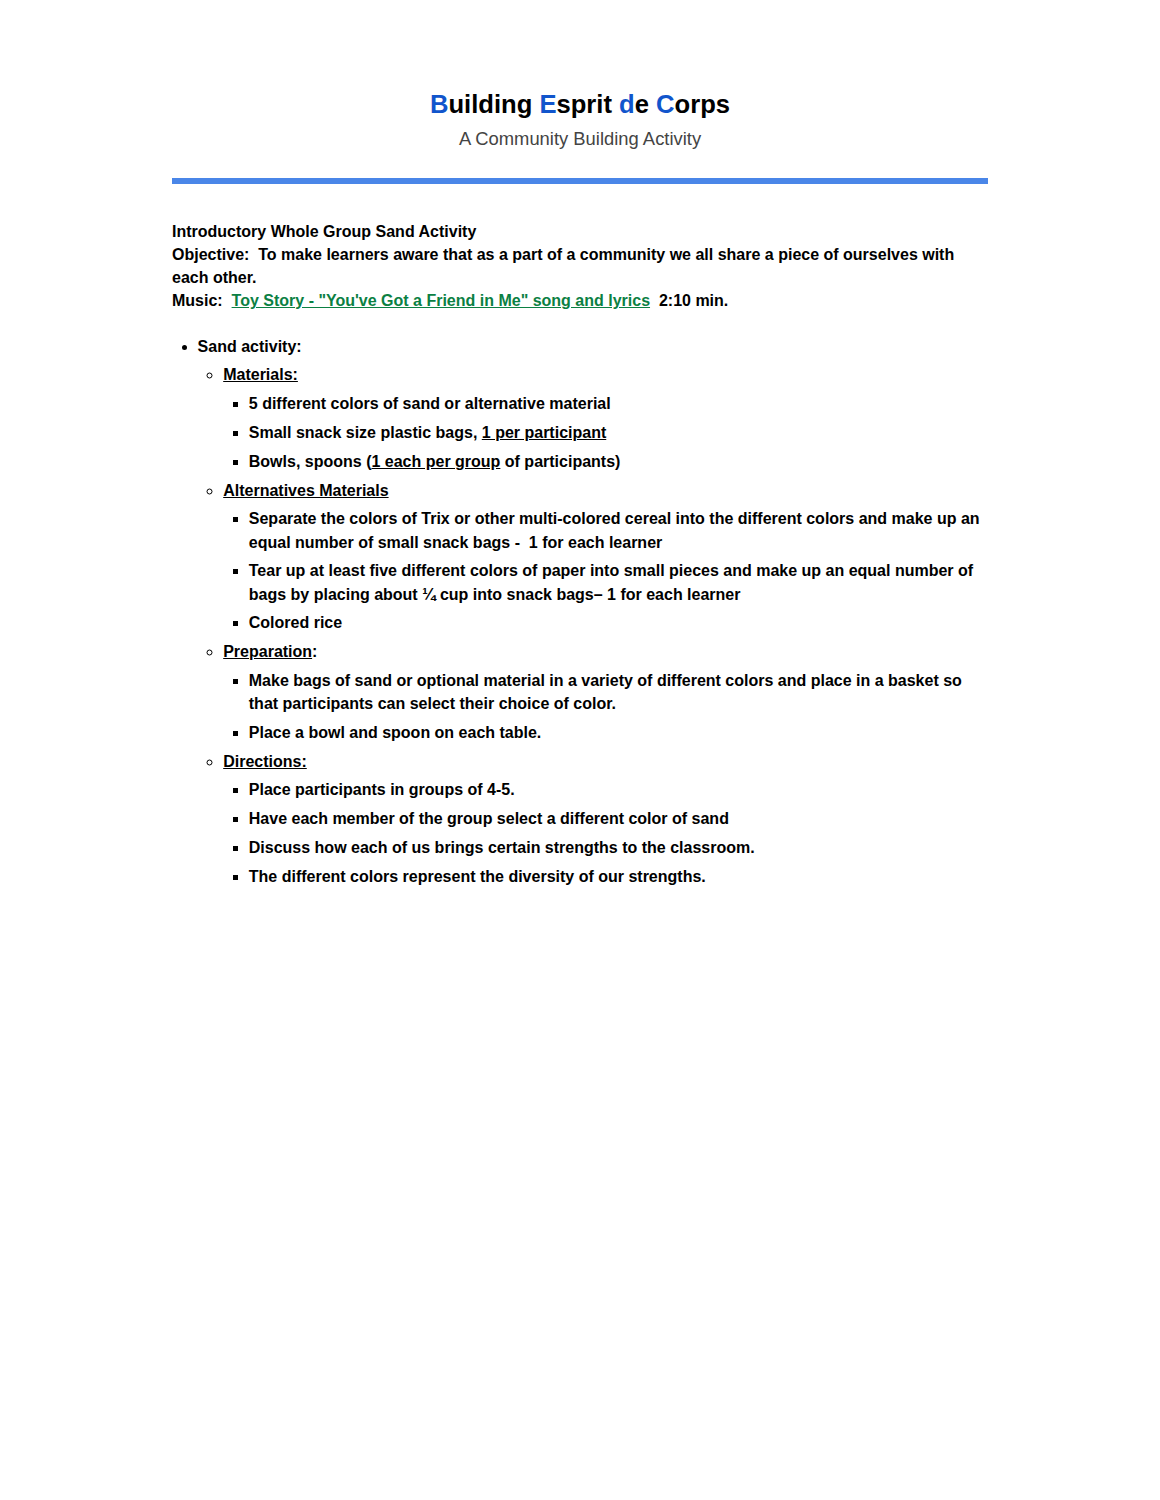Building Esprit de Corps
A Community Building Activity
Introductory Whole Group Sand Activity
Objective: To make learners aware that as a part of a community we all share a piece of ourselves with each other.
Music: Toy Story - "You've Got a Friend in Me" song and lyrics 2:10 min.
Sand activity:
Materials:
5 different colors of sand or alternative material
Small snack size plastic bags, 1 per participant
Bowls, spoons (1 each per group of participants)
Alternatives Materials
Separate the colors of Trix or other multi-colored cereal into the different colors and make up an equal number of small snack bags - 1 for each learner
Tear up at least five different colors of paper into small pieces and make up an equal number of bags by placing about ¼ cup into snack bags– 1 for each learner
Colored rice
Preparation:
Make bags of sand or optional material in a variety of different colors and place in a basket so that participants can select their choice of color.
Place a bowl and spoon on each table.
Directions:
Place participants in groups of 4-5.
Have each member of the group select a different color of sand
Discuss how each of us brings certain strengths to the classroom.
The different colors represent the diversity of our strengths.